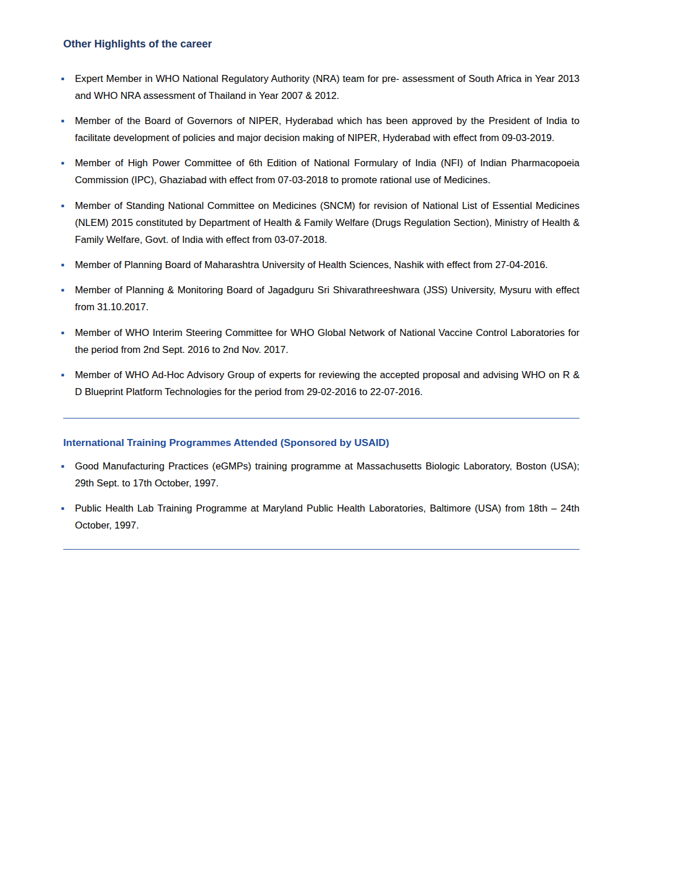Other Highlights of the career
Expert Member in WHO National Regulatory Authority (NRA) team for pre- assessment of South Africa in Year 2013 and WHO NRA assessment of Thailand in Year 2007 & 2012.
Member of the Board of Governors of NIPER, Hyderabad which has been approved by the President of India to facilitate development of policies and major decision making of NIPER, Hyderabad with effect from 09-03-2019.
Member of High Power Committee of 6th Edition of National Formulary of India (NFI) of Indian Pharmacopoeia Commission (IPC), Ghaziabad with effect from 07-03-2018 to promote rational use of Medicines.
Member of Standing National Committee on Medicines (SNCM) for revision of National List of Essential Medicines (NLEM) 2015 constituted by Department of Health & Family Welfare (Drugs Regulation Section), Ministry of Health & Family Welfare, Govt. of India with effect from 03-07-2018.
Member of Planning Board of Maharashtra University of Health Sciences, Nashik with effect from 27-04-2016.
Member of Planning & Monitoring Board of Jagadguru Sri Shivarathreeshwara (JSS) University, Mysuru with effect from 31.10.2017.
Member of WHO Interim Steering Committee for WHO Global Network of National Vaccine Control Laboratories for the period from 2nd Sept. 2016 to 2nd Nov. 2017.
Member of WHO Ad-Hoc Advisory Group of experts for reviewing the accepted proposal and advising WHO on R & D Blueprint Platform Technologies for the period from 29-02-2016 to 22-07-2016.
International Training Programmes Attended (Sponsored by USAID)
Good Manufacturing Practices (eGMPs) training programme at Massachusetts Biologic Laboratory, Boston (USA); 29th Sept. to 17th October, 1997.
Public Health Lab Training Programme at Maryland Public Health Laboratories, Baltimore (USA) from 18th – 24th October, 1997.